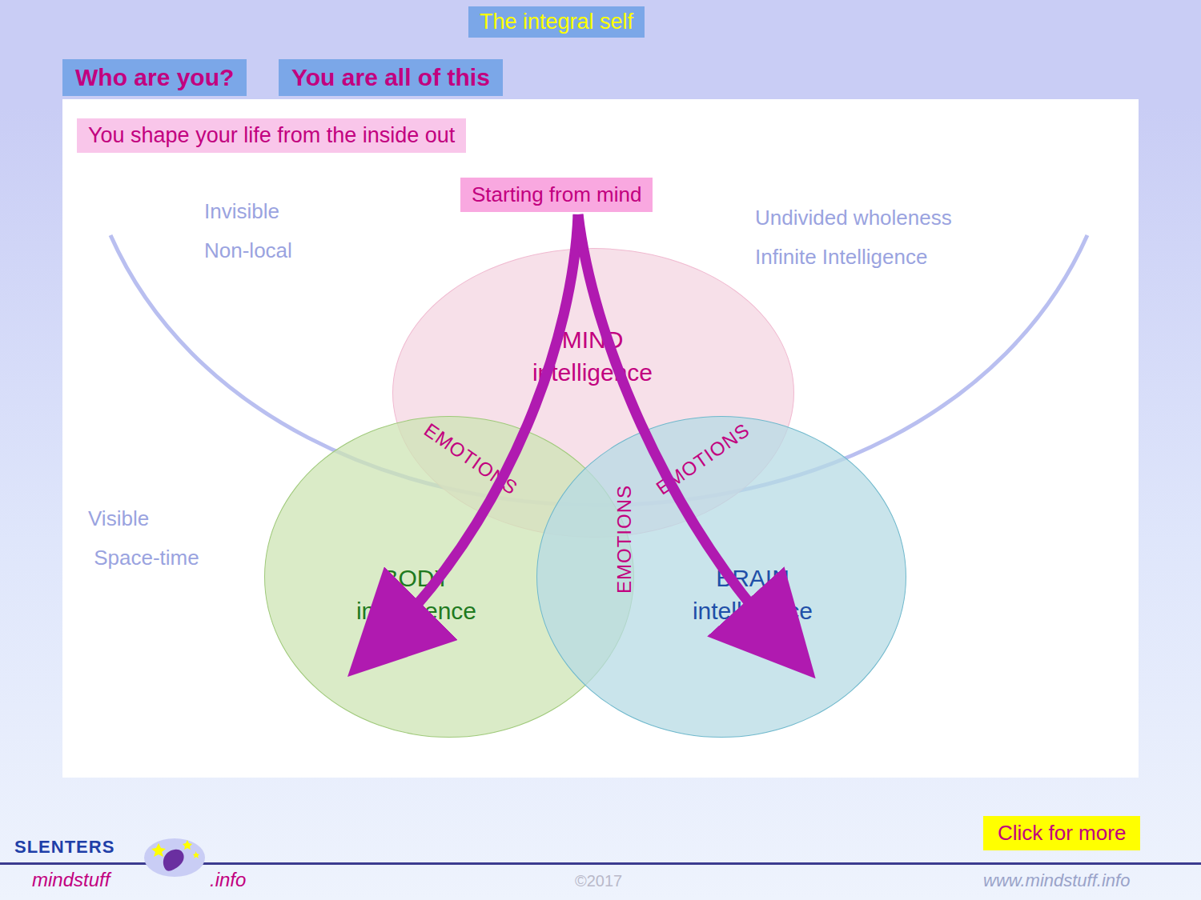The integral self
Who are you?
You are all of this
You shape your life from the inside out
Invisible
Non-local
Undivided wholeness
Infinite Intelligence
Visible
Space-time
MIND
intelligence
BODY
intelligence
BRAIN
intelligence
EMOTIONS
EMOTIONS
EMOTIONS
Starting from mind
Click for more
SLENTERS
mindstuff
.info
©2017
www.mindstuff.info